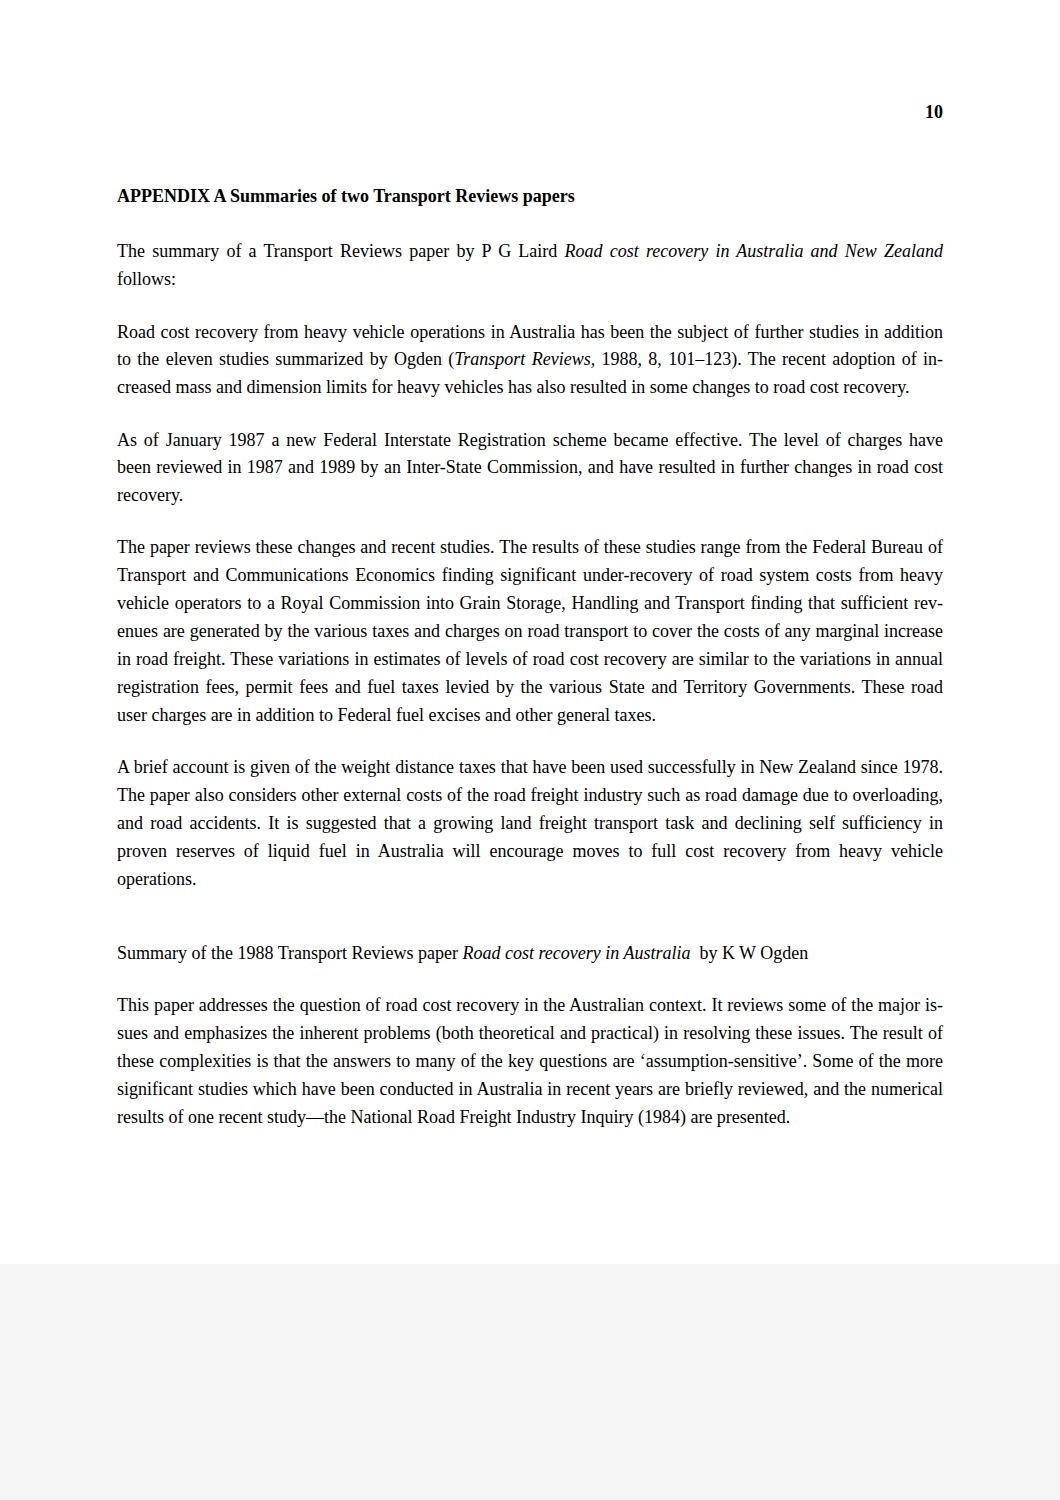10
APPENDIX A Summaries of two Transport Reviews papers
The summary of a Transport Reviews paper by P G Laird Road cost recovery in Australia and New Zealand follows:
Road cost recovery from heavy vehicle operations in Australia has been the subject of further studies in addition to the eleven studies summarized by Ogden (Transport Reviews, 1988, 8, 101–123). The recent adoption of increased mass and dimension limits for heavy vehicles has also resulted in some changes to road cost recovery.
As of January 1987 a new Federal Interstate Registration scheme became effective. The level of charges have been reviewed in 1987 and 1989 by an Inter-State Commission, and have resulted in further changes in road cost recovery.
The paper reviews these changes and recent studies. The results of these studies range from the Federal Bureau of Transport and Communications Economics finding significant under-recovery of road system costs from heavy vehicle operators to a Royal Commission into Grain Storage, Handling and Transport finding that sufficient revenues are generated by the various taxes and charges on road transport to cover the costs of any marginal increase in road freight. These variations in estimates of levels of road cost recovery are similar to the variations in annual registration fees, permit fees and fuel taxes levied by the various State and Territory Governments. These road user charges are in addition to Federal fuel excises and other general taxes.
A brief account is given of the weight distance taxes that have been used successfully in New Zealand since 1978. The paper also considers other external costs of the road freight industry such as road damage due to overloading, and road accidents. It is suggested that a growing land freight transport task and declining self sufficiency in proven reserves of liquid fuel in Australia will encourage moves to full cost recovery from heavy vehicle operations.
Summary of the 1988 Transport Reviews paper Road cost recovery in Australia by K W Ogden
This paper addresses the question of road cost recovery in the Australian context. It reviews some of the major issues and emphasizes the inherent problems (both theoretical and practical) in resolving these issues. The result of these complexities is that the answers to many of the key questions are ‘assumption-sensitive’. Some of the more significant studies which have been conducted in Australia in recent years are briefly reviewed, and the numerical results of one recent study—the National Road Freight Industry Inquiry (1984) are presented.